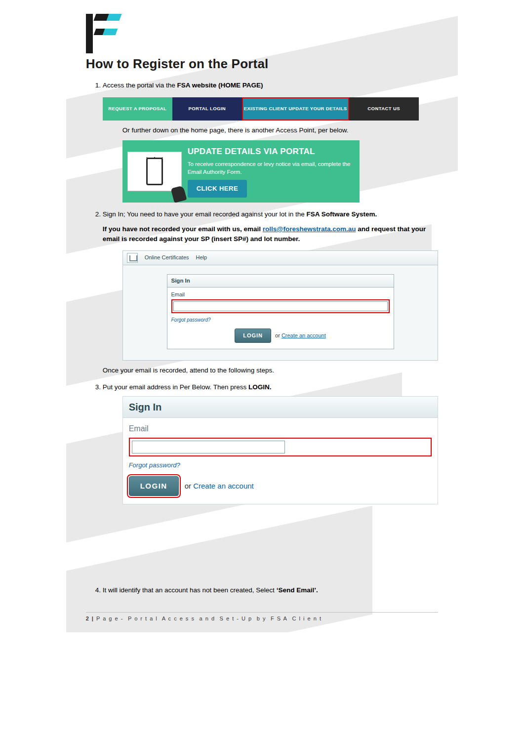How to Register on the Portal
Access the portal via the FSA website (HOME PAGE)
REQUEST A PROPOSAL
PORTAL LOGIN
EXISTING CLIENT UPDATE YOUR DETAILS
CONTACT US
Or further down on the home page, there is another Access Point, per below.
UPDATE DETAILS VIA PORTAL
To receive correspondence or levy notice via email, complete the Email Authority Form.
CLICK HERE
Sign In; You need to have your email recorded against your lot in the FSA Software System.
If you have not recorded your email with us, email rolls@foreshewstrata.com.au and request that your email is recorded against your SP (insert SP#) and lot number.
Online Certificates Help
Sign In
Email
Forgot password?
LOGIN or Create an account
Once your email is recorded, attend to the following steps.
Put your email address in Per Below. Then press LOGIN.
Sign In
Email
Forgot password?
LOGIN or Create an account
It will identify that an account has not been created, Select ‘Send Email’.
2 | P a g e - P o r t a l A c c e s s a n d S e t - U p b y F S A C l i e n t